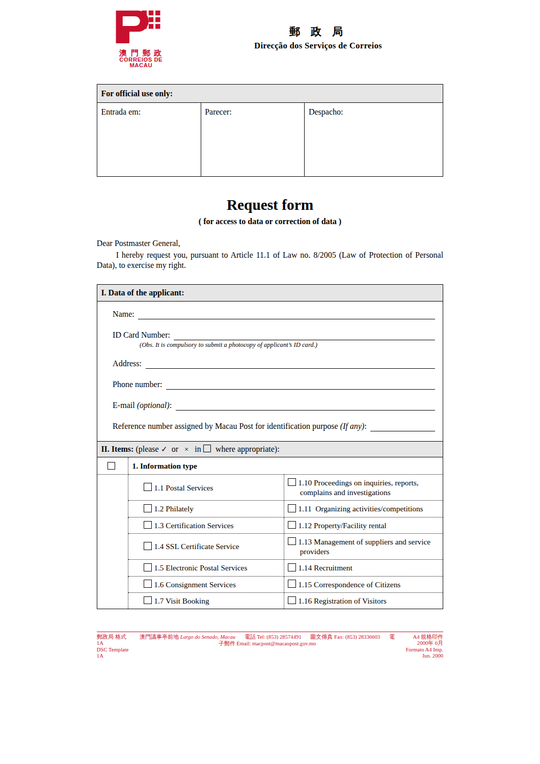澳 門 郵 政
CORREIOS DE MACAU
郵 政 局
Direcção dos Serviços de Correios
| For official use only: |
| --- |
| Entrada em: | Parecer: | Despacho: |
Request form
( for access to data or correction of data )
Dear Postmaster General,
I hereby request you, pursuant to Article 11.1 of Law no. 8/2005 (Law of Protection of Personal Data), to exercise my right.
I. Data of the applicant:
Name:
ID Card Number:
(Obs. It is compulsory to submit a photocopy of applicant’s ID card.)
Address:
Phone number:
E-mail (optional):
Reference number assigned by Macau Post for identification purpose (If any):
II. Items: (please ✓ or × in where appropriate):
| | 1. Information type |
| | 1.1 Postal Services | 1.10 Proceedings on inquiries, reports, complains and investigations |
| | 1.2 Philately | 1.11 Organizing activities/competitions |
| | 1.3 Certification Services | 1.12 Property/Facility rental |
| | 1.4 SSL Certificate Service | 1.13 Management of suppliers and service providers |
| | 1.5 Electronic Postal Services | 1.14 Recruitment |
| | 1.6 Consignment Services | 1.15 Correspondence of Citizens |
| | 1.7 Visit Booking | 1.16 Registration of Visitors |
郵政局 格式 1A
DSC Template 1A
澳門議事亭前地 Largo do Senado, Macau 電話 Tel: (853) 28574491 圖文傳真 Fax: (853) 28336603 電子郵件 Email: macpost@macaupost.gov.mo
A4 規格印件 2000年 6月
Formato A4 Imp. Jun. 2000